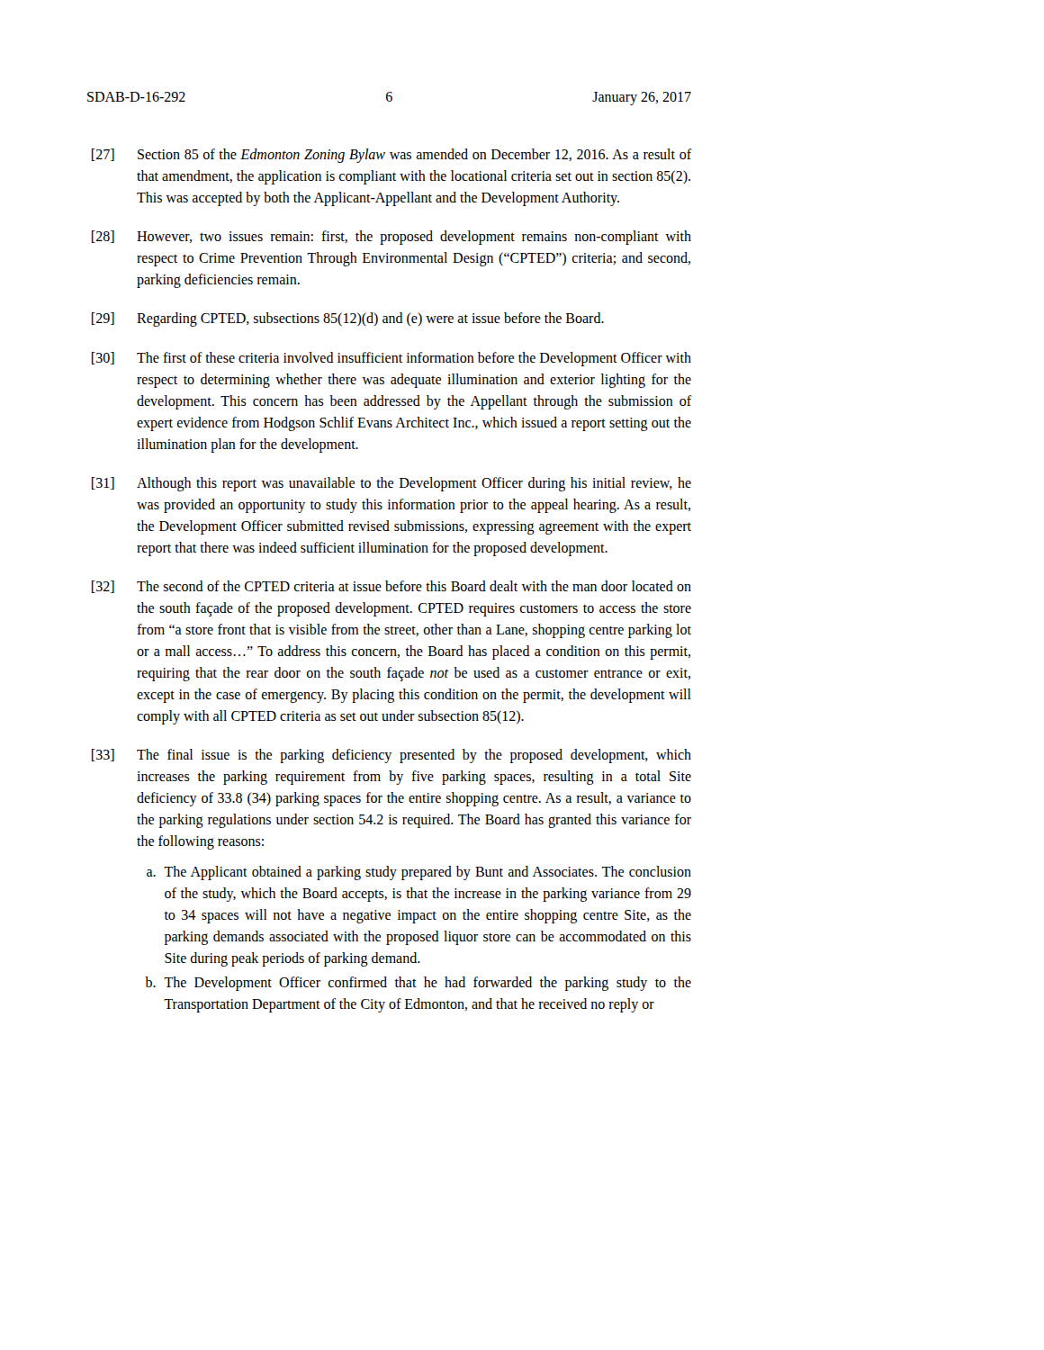SDAB-D-16-292
6
January 26, 2017
[27]
Section 85 of the Edmonton Zoning Bylaw was amended on December 12, 2016. As a result of that amendment, the application is compliant with the locational criteria set out in section 85(2). This was accepted by both the Applicant-Appellant and the Development Authority.
[28]
However, two issues remain: first, the proposed development remains non-compliant with respect to Crime Prevention Through Environmental Design (“CPTED”) criteria; and second, parking deficiencies remain.
[29]
Regarding CPTED, subsections 85(12)(d) and (e) were at issue before the Board.
[30]
The first of these criteria involved insufficient information before the Development Officer with respect to determining whether there was adequate illumination and exterior lighting for the development. This concern has been addressed by the Appellant through the submission of expert evidence from Hodgson Schlif Evans Architect Inc., which issued a report setting out the illumination plan for the development.
[31]
Although this report was unavailable to the Development Officer during his initial review, he was provided an opportunity to study this information prior to the appeal hearing. As a result, the Development Officer submitted revised submissions, expressing agreement with the expert report that there was indeed sufficient illumination for the proposed development.
[32]
The second of the CPTED criteria at issue before this Board dealt with the man door located on the south façade of the proposed development. CPTED requires customers to access the store from “a store front that is visible from the street, other than a Lane, shopping centre parking lot or a mall access…” To address this concern, the Board has placed a condition on this permit, requiring that the rear door on the south façade not be used as a customer entrance or exit, except in the case of emergency. By placing this condition on the permit, the development will comply with all CPTED criteria as set out under subsection 85(12).
[33]
The final issue is the parking deficiency presented by the proposed development, which increases the parking requirement from by five parking spaces, resulting in a total Site deficiency of 33.8 (34) parking spaces for the entire shopping centre. As a result, a variance to the parking regulations under section 54.2 is required. The Board has granted this variance for the following reasons:
The Applicant obtained a parking study prepared by Bunt and Associates. The conclusion of the study, which the Board accepts, is that the increase in the parking variance from 29 to 34 spaces will not have a negative impact on the entire shopping centre Site, as the parking demands associated with the proposed liquor store can be accommodated on this Site during peak periods of parking demand.
The Development Officer confirmed that he had forwarded the parking study to the Transportation Department of the City of Edmonton, and that he received no reply or